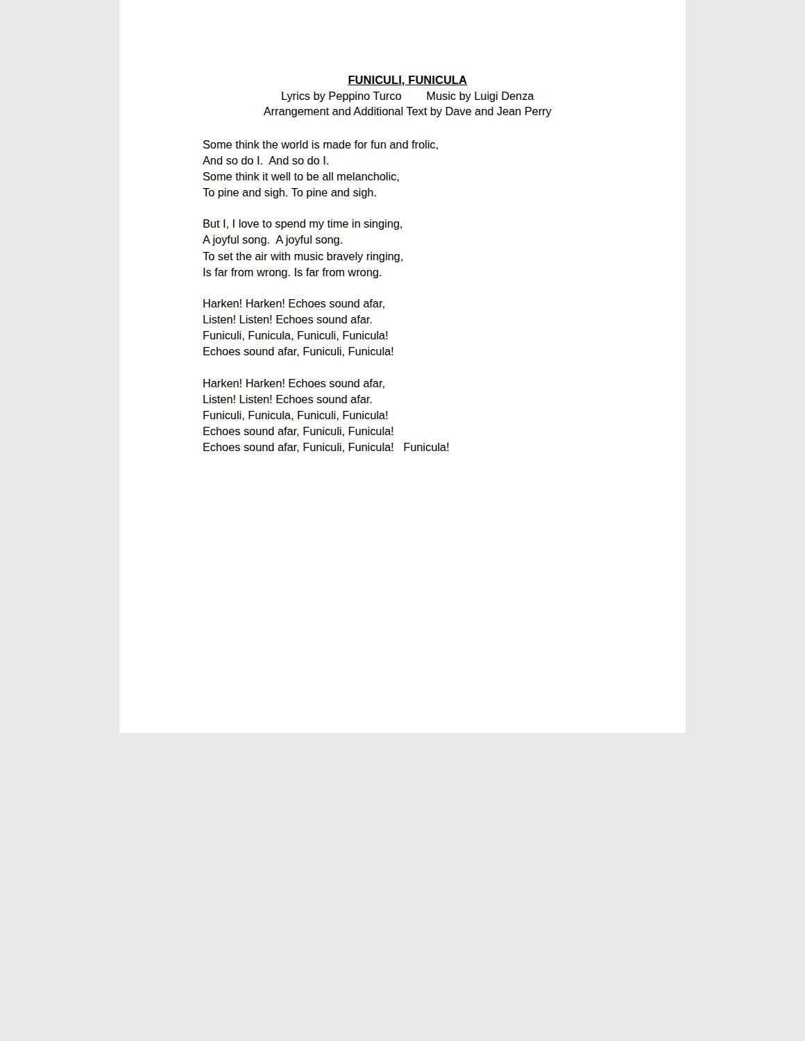FUNICULI, FUNICULA
Lyrics by Peppino Turco Music by Luigi Denza
Arrangement and Additional Text by Dave and Jean Perry
Some think the world is made for fun and frolic,
And so do I. And so do I.
Some think it well to be all melancholic,
To pine and sigh. To pine and sigh.
But I, I love to spend my time in singing,
A joyful song. A joyful song.
To set the air with music bravely ringing,
Is far from wrong. Is far from wrong.
Harken! Harken! Echoes sound afar,
Listen! Listen! Echoes sound afar.
Funiculi, Funicula, Funiculi, Funicula!
Echoes sound afar, Funiculi, Funicula!
Harken! Harken! Echoes sound afar,
Listen! Listen! Echoes sound afar.
Funiculi, Funicula, Funiculi, Funicula!
Echoes sound afar, Funiculi, Funicula!
Echoes sound afar, Funiculi, Funicula! Funicula!